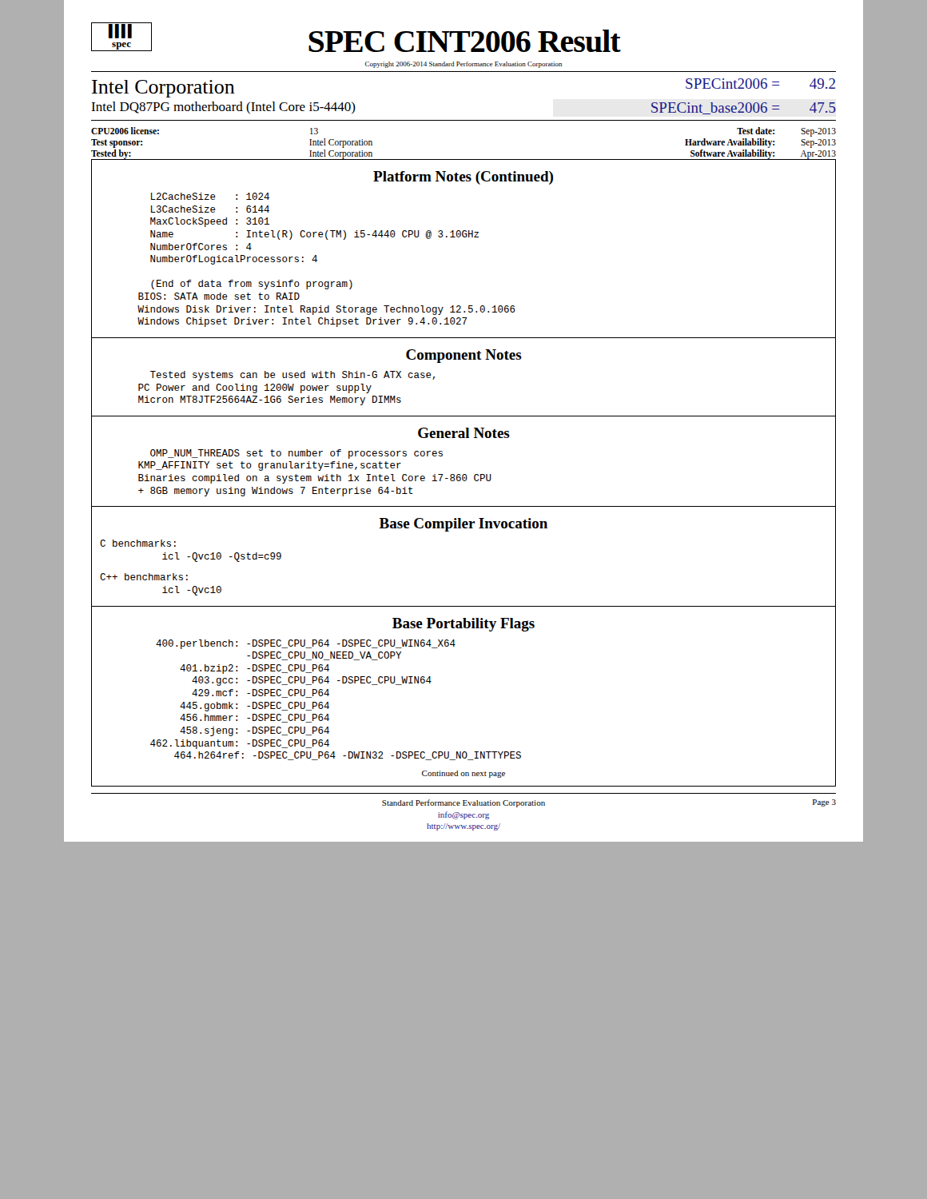▌▌▌▌ spec
SPEC CINT2006 Result
Copyright 2006-2014 Standard Performance Evaluation Corporation
| Intel Corporation | SPECint2006 = | 49.2 |
| Intel DQ87PG motherboard (Intel Core i5-4440) | SPECint_base2006 = | 47.5 |
| CPU2006 license: | 13 | Test date: | Sep-2013 |
| Test sponsor: | Intel Corporation | Hardware Availability: | Sep-2013 |
| Tested by: | Intel Corporation | Software Availability: | Apr-2013 |
Platform Notes (Continued)
   L2CacheSize   : 1024
   L3CacheSize   : 6144
   MaxClockSpeed : 3101
   Name          : Intel(R) Core(TM) i5-4440 CPU @ 3.10GHz
   NumberOfCores : 4
   NumberOfLogicalProcessors: 4

   (End of data from sysinfo program)
 BIOS: SATA mode set to RAID
 Windows Disk Driver: Intel Rapid Storage Technology 12.5.0.1066
 Windows Chipset Driver: Intel Chipset Driver 9.4.0.1027
Component Notes
   Tested systems can be used with Shin-G ATX case,
 PC Power and Cooling 1200W power supply
 Micron MT8JTF25664AZ-1G6 Series Memory DIMMs
General Notes
   OMP_NUM_THREADS set to number of processors cores
 KMP_AFFINITY set to granularity=fine,scatter
 Binaries compiled on a system with 1x Intel Core i7-860 CPU
 + 8GB memory using Windows 7 Enterprise 64-bit
Base Compiler Invocation
C benchmarks:
     icl -Qvc10 -Qstd=c99
C++ benchmarks:
     icl -Qvc10
Base Portability Flags
    400.perlbench: -DSPEC_CPU_P64 -DSPEC_CPU_WIN64_X64
                   -DSPEC_CPU_NO_NEED_VA_COPY
        401.bzip2: -DSPEC_CPU_P64
          403.gcc: -DSPEC_CPU_P64 -DSPEC_CPU_WIN64
          429.mcf: -DSPEC_CPU_P64
        445.gobmk: -DSPEC_CPU_P64
        456.hmmer: -DSPEC_CPU_P64
        458.sjeng: -DSPEC_CPU_P64
   462.libquantum: -DSPEC_CPU_P64
       464.h264ref: -DSPEC_CPU_P64 -DWIN32 -DSPEC_CPU_NO_INTTYPES
Continued on next page
Standard Performance Evaluation Corporation
info@spec.org
http://www.spec.org/
Page 3